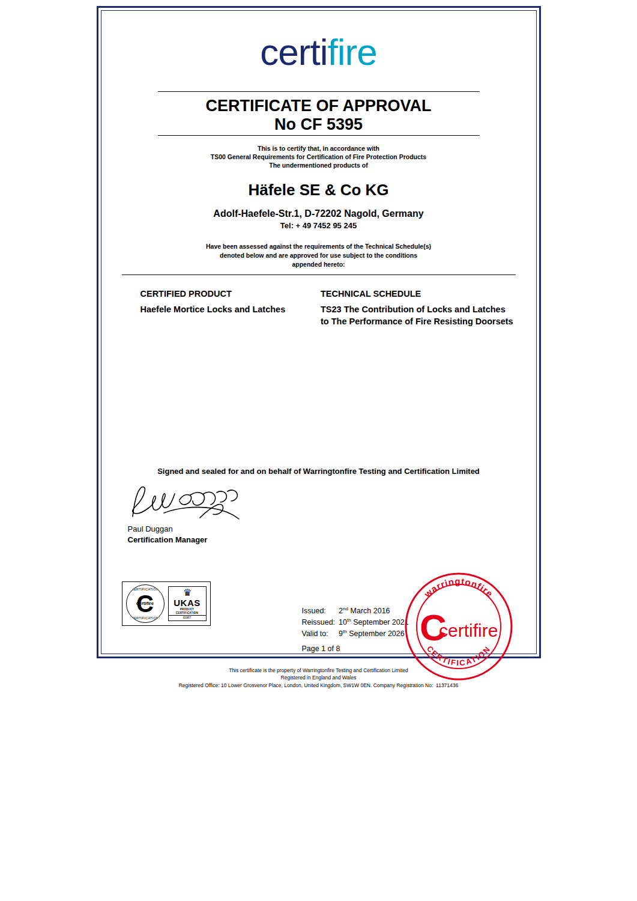certi fire
CERTIFICATE OF APPROVALNo CF 5395
This is to certify that, in accordance with
TS00 General Requirements for Certification of Fire Protection Products
The undermentioned products of
Häfele SE & Co KG
Adolf-Haefele-Str.1, D-72202 Nagold, Germany
Tel: + 49 7452 95 245
Have been assessed against the requirements of the Technical Schedule(s)
denoted below and are approved for use subject to the conditions
appended hereto:
| CERTIFIED PRODUCT | TECHNICAL SCHEDULE |
| --- | --- |
| Haefele Mortice Locks and Latches | TS23 The Contribution of Locks and Latches to The Performance of Fire Resisting Doorsets |
Signed and sealed for and on behalf of Warringtonfire Testing and Certification Limited
Paul Duggan
Certification Manager
CERTIFICATION
C
certifire
CERTIFICATION
♛
UKAS
PRODUCT
CERTIFICATION
0087
| Issued: | 2 nd March 2016 |
| Reissued: | 10 th September 2021 |
| Valid to: | 9 th September 2026 |
Page 1 of 8
warringtonfire CERTIFICATION C certifire
This certificate is the property of Warringtonfire Testing and Certification Limited
Registered in England and Wales
Registered Office: 10 Lower Grosvenor Place, London, United Kingdom, SW1W 0EN. Company Registration No: 11371436